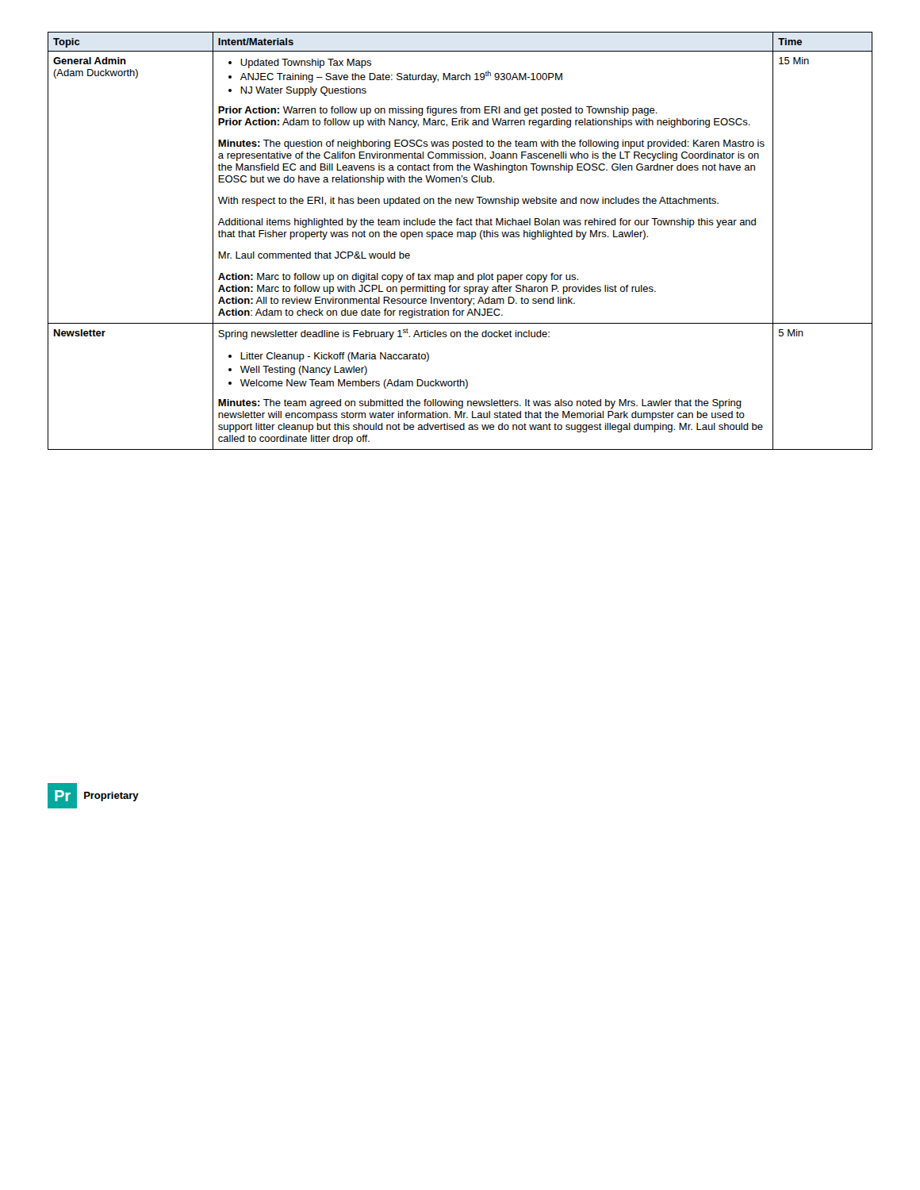| Topic | Intent/Materials | Time |
| --- | --- | --- |
| General Admin (Adam Duckworth) | Updated Township Tax Maps ANJEC Training – Save the Date: Saturday, March 19 th 930AM-100PM NJ Water Supply Questions Prior Action: Warren to follow up on missing figures from ERI and get posted to Township page. Prior Action: Adam to follow up with Nancy, Marc, Erik and Warren regarding relationships with neighboring EOSCs. Minutes: The question of neighboring EOSCs was posted to the team with the following input provided: Karen Mastro is a representative of the Califon Environmental Commission, Joann Fascenelli who is the LT Recycling Coordinator is on the Mansfield EC and Bill Leavens is a contact from the Washington Township EOSC. Glen Gardner does not have an EOSC but we do have a relationship with the Women’s Club. With respect to the ERI, it has been updated on the new Township website and now includes the Attachments. Additional items highlighted by the team include the fact that Michael Bolan was rehired for our Township this year and that that Fisher property was not on the open space map (this was highlighted by Mrs. Lawler). Mr. Laul commented that JCP&L would be Action: Marc to follow up on digital copy of tax map and plot paper copy for us. Action: Marc to follow up with JCPL on permitting for spray after Sharon P. provides list of rules. Action: All to review Environmental Resource Inventory; Adam D. to send link. Action : Adam to check on due date for registration for ANJEC. | 15 Min |
| Newsletter | Spring newsletter deadline is February 1 st . Articles on the docket include: Litter Cleanup - Kickoff (Maria Naccarato) Well Testing (Nancy Lawler) Welcome New Team Members (Adam Duckworth) Minutes: The team agreed on submitted the following newsletters. It was also noted by Mrs. Lawler that the Spring newsletter will encompass storm water information. Mr. Laul stated that the Memorial Park dumpster can be used to support litter cleanup but this should not be advertised as we do not want to suggest illegal dumping. Mr. Laul should be called to coordinate litter drop off. | 5 Min |
Pr Proprietary